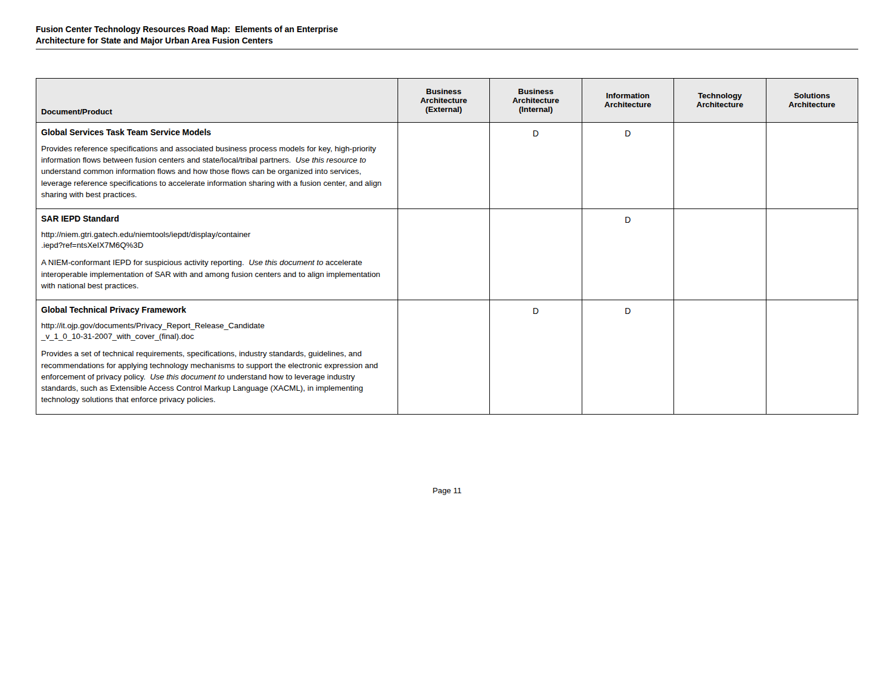Fusion Center Technology Resources Road Map: Elements of an Enterprise
Architecture for State and Major Urban Area Fusion Centers
| Document/Product | Business Architecture (External) | Business Architecture (Internal) | Information Architecture | Technology Architecture | Solutions Architecture |
| --- | --- | --- | --- | --- | --- |
| Global Services Task Team Service Models Provides reference specifications and associated business process models for key, high-priority information flows between fusion centers and state/local/tribal partners. Use this resource to understand common information flows and how those flows can be organized into services, leverage reference specifications to accelerate information sharing with a fusion center, and align sharing with best practices. | | D | D | | |
| SAR IEPD Standard http://niem.gtri.gatech.edu/niemtools/iepdt/display/container .iepd?ref=ntsXeIX7M6Q%3D A NIEM-conformant IEPD for suspicious activity reporting. Use this document to accelerate interoperable implementation of SAR with and among fusion centers and to align implementation with national best practices. | | | D | | |
| Global Technical Privacy Framework http://it.ojp.gov/documents/Privacy_Report_Release_Candidate _v_1_0_10-31-2007_with_cover_(final).doc Provides a set of technical requirements, specifications, industry standards, guidelines, and recommendations for applying technology mechanisms to support the electronic expression and enforcement of privacy policy. Use this document to understand how to leverage industry standards, such as Extensible Access Control Markup Language (XACML), in implementing technology solutions that enforce privacy policies. | | D | D | | |
Page 11